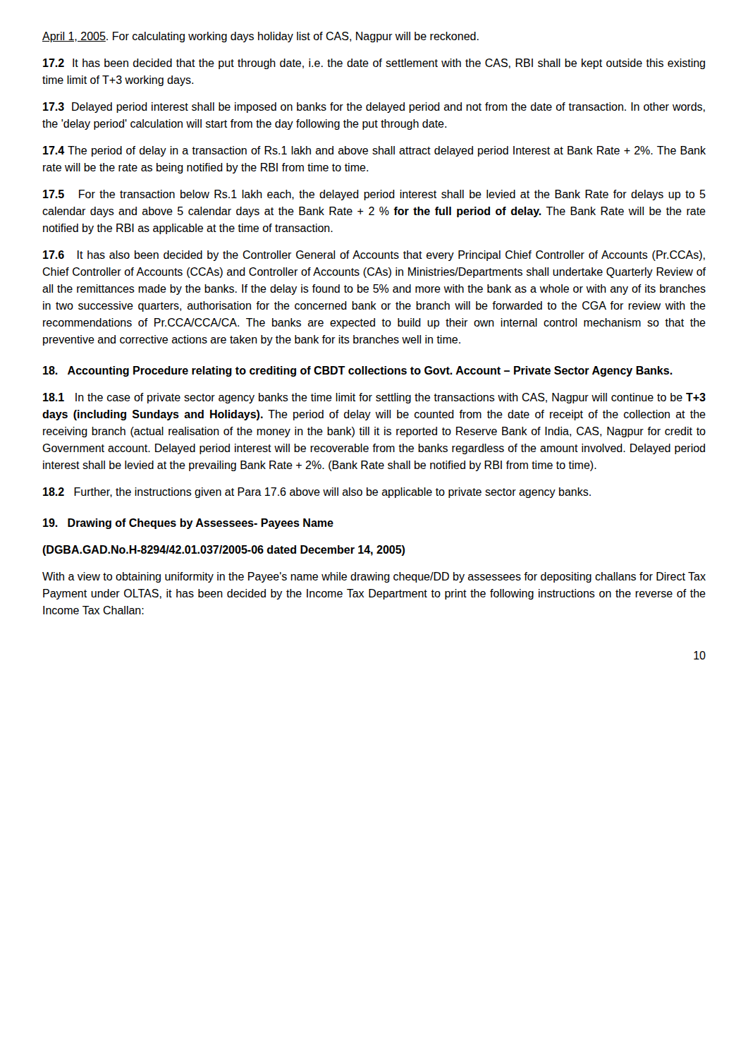April 1, 2005. For calculating working days holiday list of CAS, Nagpur will be reckoned.
17.2 It has been decided that the put through date, i.e. the date of settlement with the CAS, RBI shall be kept outside this existing time limit of T+3 working days.
17.3 Delayed period interest shall be imposed on banks for the delayed period and not from the date of transaction. In other words, the 'delay period' calculation will start from the day following the put through date.
17.4 The period of delay in a transaction of Rs.1 lakh and above shall attract delayed period Interest at Bank Rate + 2%. The Bank rate will be the rate as being notified by the RBI from time to time.
17.5 For the transaction below Rs.1 lakh each, the delayed period interest shall be levied at the Bank Rate for delays up to 5 calendar days and above 5 calendar days at the Bank Rate + 2 % for the full period of delay. The Bank Rate will be the rate notified by the RBI as applicable at the time of transaction.
17.6 It has also been decided by the Controller General of Accounts that every Principal Chief Controller of Accounts (Pr.CCAs), Chief Controller of Accounts (CCAs) and Controller of Accounts (CAs) in Ministries/Departments shall undertake Quarterly Review of all the remittances made by the banks. If the delay is found to be 5% and more with the bank as a whole or with any of its branches in two successive quarters, authorisation for the concerned bank or the branch will be forwarded to the CGA for review with the recommendations of Pr.CCA/CCA/CA. The banks are expected to build up their own internal control mechanism so that the preventive and corrective actions are taken by the bank for its branches well in time.
18. Accounting Procedure relating to crediting of CBDT collections to Govt. Account – Private Sector Agency Banks.
18.1 In the case of private sector agency banks the time limit for settling the transactions with CAS, Nagpur will continue to be T+3 days (including Sundays and Holidays). The period of delay will be counted from the date of receipt of the collection at the receiving branch (actual realisation of the money in the bank) till it is reported to Reserve Bank of India, CAS, Nagpur for credit to Government account. Delayed period interest will be recoverable from the banks regardless of the amount involved. Delayed period interest shall be levied at the prevailing Bank Rate + 2%. (Bank Rate shall be notified by RBI from time to time).
18.2 Further, the instructions given at Para 17.6 above will also be applicable to private sector agency banks.
19. Drawing of Cheques by Assessees- Payees Name
(DGBA.GAD.No.H-8294/42.01.037/2005-06 dated December 14, 2005)
With a view to obtaining uniformity in the Payee's name while drawing cheque/DD by assessees for depositing challans for Direct Tax Payment under OLTAS, it has been decided by the Income Tax Department to print the following instructions on the reverse of the Income Tax Challan:
10